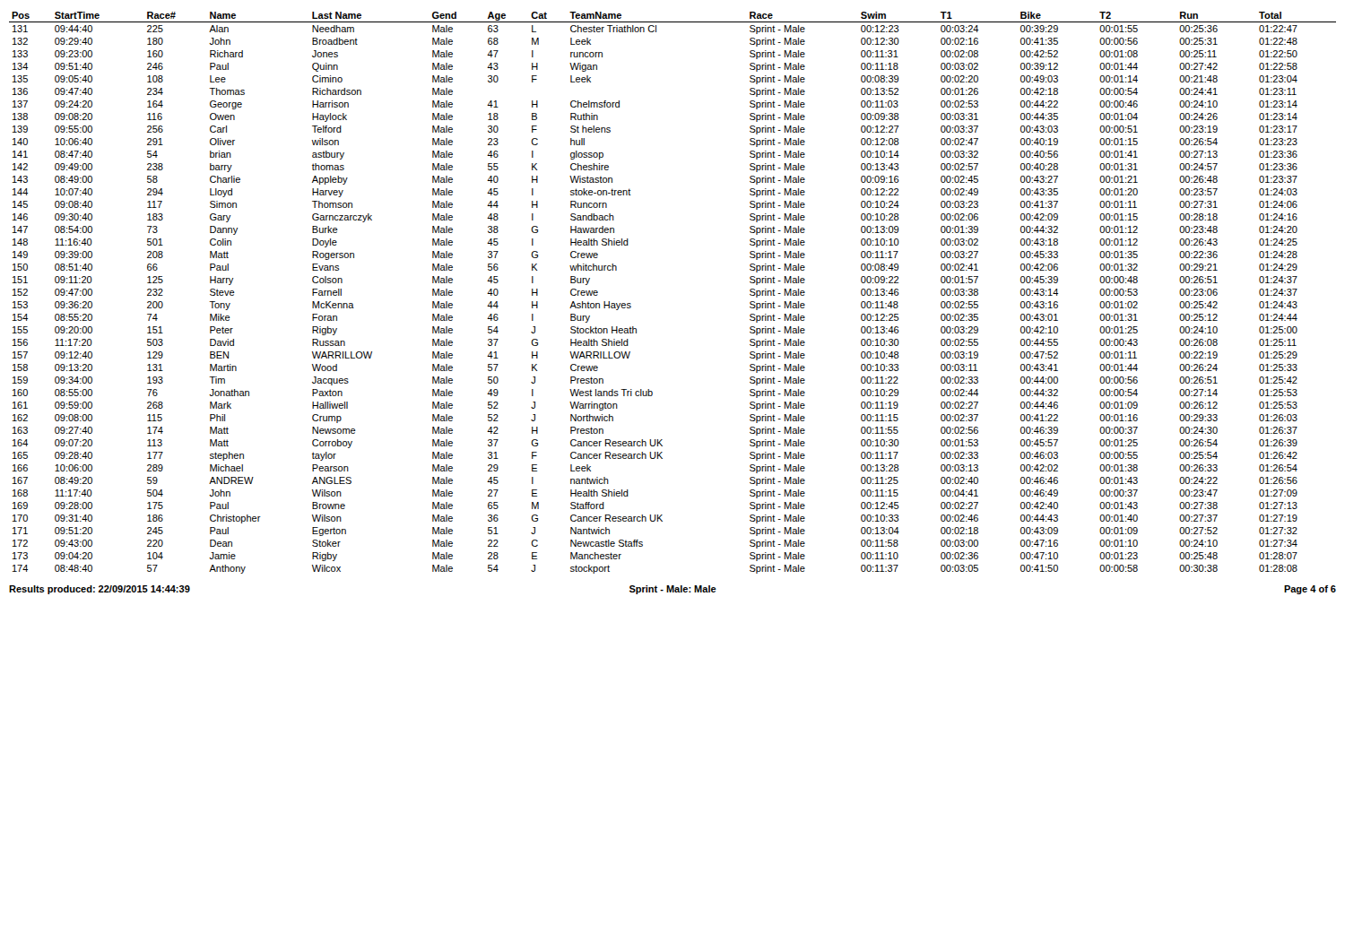| Pos | StartTime | Race# | Name | Last Name | Gend | Age | Cat | TeamName | Race | Swim | T1 | Bike | T2 | Run | Total |
| --- | --- | --- | --- | --- | --- | --- | --- | --- | --- | --- | --- | --- | --- | --- | --- |
| 131 | 09:44:40 | 225 | Alan | Needham | Male | 63 | L | Chester Triathlon Cl | Sprint - Male | 00:12:23 | 00:03:24 | 00:39:29 | 00:01:55 | 00:25:36 | 01:22:47 |
| 132 | 09:29:40 | 180 | John | Broadbent | Male | 68 | M | Leek | Sprint - Male | 00:12:30 | 00:02:16 | 00:41:35 | 00:00:56 | 00:25:31 | 01:22:48 |
| 133 | 09:23:00 | 160 | Richard | Jones | Male | 47 | I | runcorn | Sprint - Male | 00:11:31 | 00:02:08 | 00:42:52 | 00:01:08 | 00:25:11 | 01:22:50 |
| 134 | 09:51:40 | 246 | Paul | Quinn | Male | 43 | H | Wigan | Sprint - Male | 00:11:18 | 00:03:02 | 00:39:12 | 00:01:44 | 00:27:42 | 01:22:58 |
| 135 | 09:05:40 | 108 | Lee | Cimino | Male | 30 | F | Leek | Sprint - Male | 00:08:39 | 00:02:20 | 00:49:03 | 00:01:14 | 00:21:48 | 01:23:04 |
| 136 | 09:47:40 | 234 | Thomas | Richardson | Male | | | | Sprint - Male | 00:13:52 | 00:01:26 | 00:42:18 | 00:00:54 | 00:24:41 | 01:23:11 |
| 137 | 09:24:20 | 164 | George | Harrison | Male | 41 | H | Chelmsford | Sprint - Male | 00:11:03 | 00:02:53 | 00:44:22 | 00:00:46 | 00:24:10 | 01:23:14 |
| 138 | 09:08:20 | 116 | Owen | Haylock | Male | 18 | B | Ruthin | Sprint - Male | 00:09:38 | 00:03:31 | 00:44:35 | 00:01:04 | 00:24:26 | 01:23:14 |
| 139 | 09:55:00 | 256 | Carl | Telford | Male | 30 | F | St helens | Sprint - Male | 00:12:27 | 00:03:37 | 00:43:03 | 00:00:51 | 00:23:19 | 01:23:17 |
| 140 | 10:06:40 | 291 | Oliver | wilson | Male | 23 | C | hull | Sprint - Male | 00:12:08 | 00:02:47 | 00:40:19 | 00:01:15 | 00:26:54 | 01:23:23 |
| 141 | 08:47:40 | 54 | brian | astbury | Male | 46 | I | glossop | Sprint - Male | 00:10:14 | 00:03:32 | 00:40:56 | 00:01:41 | 00:27:13 | 01:23:36 |
| 142 | 09:49:00 | 238 | barry | thomas | Male | 55 | K | Cheshire | Sprint - Male | 00:13:43 | 00:02:57 | 00:40:28 | 00:01:31 | 00:24:57 | 01:23:36 |
| 143 | 08:49:00 | 58 | Charlie | Appleby | Male | 40 | H | Wistaston | Sprint - Male | 00:09:16 | 00:02:45 | 00:43:27 | 00:01:21 | 00:26:48 | 01:23:37 |
| 144 | 10:07:40 | 294 | Lloyd | Harvey | Male | 45 | I | stoke-on-trent | Sprint - Male | 00:12:22 | 00:02:49 | 00:43:35 | 00:01:20 | 00:23:57 | 01:24:03 |
| 145 | 09:08:40 | 117 | Simon | Thomson | Male | 44 | H | Runcorn | Sprint - Male | 00:10:24 | 00:03:23 | 00:41:37 | 00:01:11 | 00:27:31 | 01:24:06 |
| 146 | 09:30:40 | 183 | Gary | Garnczarczyk | Male | 48 | I | Sandbach | Sprint - Male | 00:10:28 | 00:02:06 | 00:42:09 | 00:01:15 | 00:28:18 | 01:24:16 |
| 147 | 08:54:00 | 73 | Danny | Burke | Male | 38 | G | Hawarden | Sprint - Male | 00:13:09 | 00:01:39 | 00:44:32 | 00:01:12 | 00:23:48 | 01:24:20 |
| 148 | 11:16:40 | 501 | Colin | Doyle | Male | 45 | I | Health Shield | Sprint - Male | 00:10:10 | 00:03:02 | 00:43:18 | 00:01:12 | 00:26:43 | 01:24:25 |
| 149 | 09:39:00 | 208 | Matt | Rogerson | Male | 37 | G | Crewe | Sprint - Male | 00:11:17 | 00:03:27 | 00:45:33 | 00:01:35 | 00:22:36 | 01:24:28 |
| 150 | 08:51:40 | 66 | Paul | Evans | Male | 56 | K | whitchurch | Sprint - Male | 00:08:49 | 00:02:41 | 00:42:06 | 00:01:32 | 00:29:21 | 01:24:29 |
| 151 | 09:11:20 | 125 | Harry | Colson | Male | 45 | I | Bury | Sprint - Male | 00:09:22 | 00:01:57 | 00:45:39 | 00:00:48 | 00:26:51 | 01:24:37 |
| 152 | 09:47:00 | 232 | Steve | Farnell | Male | 40 | H | Crewe | Sprint - Male | 00:13:46 | 00:03:38 | 00:43:14 | 00:00:53 | 00:23:06 | 01:24:37 |
| 153 | 09:36:20 | 200 | Tony | McKenna | Male | 44 | H | Ashton Hayes | Sprint - Male | 00:11:48 | 00:02:55 | 00:43:16 | 00:01:02 | 00:25:42 | 01:24:43 |
| 154 | 08:55:20 | 74 | Mike | Foran | Male | 46 | I | Bury | Sprint - Male | 00:12:25 | 00:02:35 | 00:43:01 | 00:01:31 | 00:25:12 | 01:24:44 |
| 155 | 09:20:00 | 151 | Peter | Rigby | Male | 54 | J | Stockton Heath | Sprint - Male | 00:13:46 | 00:03:29 | 00:42:10 | 00:01:25 | 00:24:10 | 01:25:00 |
| 156 | 11:17:20 | 503 | David | Russan | Male | 37 | G | Health Shield | Sprint - Male | 00:10:30 | 00:02:55 | 00:44:55 | 00:00:43 | 00:26:08 | 01:25:11 |
| 157 | 09:12:40 | 129 | BEN | WARRILLOW | Male | 41 | H | WARRILLOW | Sprint - Male | 00:10:48 | 00:03:19 | 00:47:52 | 00:01:11 | 00:22:19 | 01:25:29 |
| 158 | 09:13:20 | 131 | Martin | Wood | Male | 57 | K | Crewe | Sprint - Male | 00:10:33 | 00:03:11 | 00:43:41 | 00:01:44 | 00:26:24 | 01:25:33 |
| 159 | 09:34:00 | 193 | Tim | Jacques | Male | 50 | J | Preston | Sprint - Male | 00:11:22 | 00:02:33 | 00:44:00 | 00:00:56 | 00:26:51 | 01:25:42 |
| 160 | 08:55:00 | 76 | Jonathan | Paxton | Male | 49 | I | West lands Tri club | Sprint - Male | 00:10:29 | 00:02:44 | 00:44:32 | 00:00:54 | 00:27:14 | 01:25:53 |
| 161 | 09:59:00 | 268 | Mark | Halliwell | Male | 52 | J | Warrington | Sprint - Male | 00:11:19 | 00:02:27 | 00:44:46 | 00:01:09 | 00:26:12 | 01:25:53 |
| 162 | 09:08:00 | 115 | Phil | Crump | Male | 52 | J | Northwich | Sprint - Male | 00:11:15 | 00:02:37 | 00:41:22 | 00:01:16 | 00:29:33 | 01:26:03 |
| 163 | 09:27:40 | 174 | Matt | Newsome | Male | 42 | H | Preston | Sprint - Male | 00:11:55 | 00:02:56 | 00:46:39 | 00:00:37 | 00:24:30 | 01:26:37 |
| 164 | 09:07:20 | 113 | Matt | Corroboy | Male | 37 | G | Cancer Research UK | Sprint - Male | 00:10:30 | 00:01:53 | 00:45:57 | 00:01:25 | 00:26:54 | 01:26:39 |
| 165 | 09:28:40 | 177 | stephen | taylor | Male | 31 | F | Cancer Research UK | Sprint - Male | 00:11:17 | 00:02:33 | 00:46:03 | 00:00:55 | 00:25:54 | 01:26:42 |
| 166 | 10:06:00 | 289 | Michael | Pearson | Male | 29 | E | Leek | Sprint - Male | 00:13:28 | 00:03:13 | 00:42:02 | 00:01:38 | 00:26:33 | 01:26:54 |
| 167 | 08:49:20 | 59 | ANDREW | ANGLES | Male | 45 | I | nantwich | Sprint - Male | 00:11:25 | 00:02:40 | 00:46:46 | 00:01:43 | 00:24:22 | 01:26:56 |
| 168 | 11:17:40 | 504 | John | Wilson | Male | 27 | E | Health Shield | Sprint - Male | 00:11:15 | 00:04:41 | 00:46:49 | 00:00:37 | 00:23:47 | 01:27:09 |
| 169 | 09:28:00 | 175 | Paul | Browne | Male | 65 | M | Stafford | Sprint - Male | 00:12:45 | 00:02:27 | 00:42:40 | 00:01:43 | 00:27:38 | 01:27:13 |
| 170 | 09:31:40 | 186 | Christopher | Wilson | Male | 36 | G | Cancer Research UK | Sprint - Male | 00:10:33 | 00:02:46 | 00:44:43 | 00:01:40 | 00:27:37 | 01:27:19 |
| 171 | 09:51:20 | 245 | Paul | Egerton | Male | 51 | J | Nantwich | Sprint - Male | 00:13:04 | 00:02:18 | 00:43:09 | 00:01:09 | 00:27:52 | 01:27:32 |
| 172 | 09:43:00 | 220 | Dean | Stoker | Male | 22 | C | Newcastle Staffs | Sprint - Male | 00:11:58 | 00:03:00 | 00:47:16 | 00:01:10 | 00:24:10 | 01:27:34 |
| 173 | 09:04:20 | 104 | Jamie | Rigby | Male | 28 | E | Manchester | Sprint - Male | 00:11:10 | 00:02:36 | 00:47:10 | 00:01:23 | 00:25:48 | 01:28:07 |
| 174 | 08:48:40 | 57 | Anthony | Wilcox | Male | 54 | J | stockport | Sprint - Male | 00:11:37 | 00:03:05 | 00:41:50 | 00:00:58 | 00:30:38 | 01:28:08 |
Results produced: 22/09/2015 14:44:39
Sprint - Male: Male
Page 4 of 6